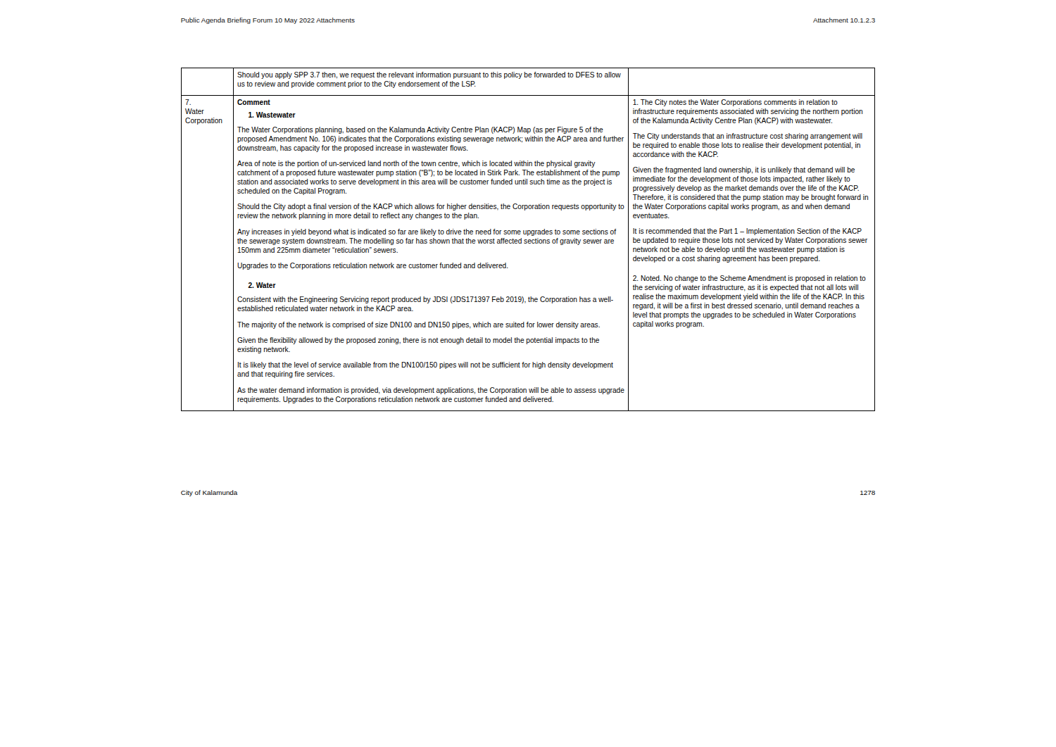Public Agenda Briefing Forum 10 May 2022 Attachments
Attachment 10.1.2.3
| | Should you apply SPP 3.7 then, we request the relevant information pursuant to this policy be forwarded to DFES to allow us to review and provide comment prior to the City endorsement of the LSP. | |
| 7. Water Corporation | Comment Wastewater The Water Corporations planning, based on the Kalamunda Activity Centre Plan (KACP) Map (as per Figure 5 of the proposed Amendment No. 106) indicates that the Corporations existing sewerage network; within the ACP area and further downstream, has capacity for the proposed increase in wastewater flows. Area of note is the portion of un-serviced land north of the town centre, which is located within the physical gravity catchment of a proposed future wastewater pump station (“B”); to be located in Stirk Park. The establishment of the pump station and associated works to serve development in this area will be customer funded until such time as the project is scheduled on the Capital Program. Should the City adopt a final version of the KACP which allows for higher densities, the Corporation requests opportunity to review the network planning in more detail to reflect any changes to the plan. Any increases in yield beyond what is indicated so far are likely to drive the need for some upgrades to some sections of the sewerage system downstream. The modelling so far has shown that the worst affected sections of gravity sewer are 150mm and 225mm diameter “reticulation” sewers. Upgrades to the Corporations reticulation network are customer funded and delivered. Water Consistent with the Engineering Servicing report produced by JDSI (JDS171397 Feb 2019), the Corporation has a well-established reticulated water network in the KACP area. The majority of the network is comprised of size DN100 and DN150 pipes, which are suited for lower density areas. Given the flexibility allowed by the proposed zoning, there is not enough detail to model the potential impacts to the existing network. It is likely that the level of service available from the DN100/150 pipes will not be sufficient for high density development and that requiring fire services. As the water demand information is provided, via development applications, the Corporation will be able to assess upgrade requirements. Upgrades to the Corporations reticulation network are customer funded and delivered. | 1. The City notes the Water Corporations comments in relation to infrastructure requirements associated with servicing the northern portion of the Kalamunda Activity Centre Plan (KACP) with wastewater. The City understands that an infrastructure cost sharing arrangement will be required to enable those lots to realise their development potential, in accordance with the KACP. Given the fragmented land ownership, it is unlikely that demand will be immediate for the development of those lots impacted, rather likely to progressively develop as the market demands over the life of the KACP. Therefore, it is considered that the pump station may be brought forward in the Water Corporations capital works program, as and when demand eventuates. It is recommended that the Part 1 – Implementation Section of the KACP be updated to require those lots not serviced by Water Corporations sewer network not be able to develop until the wastewater pump station is developed or a cost sharing agreement has been prepared. 2. Noted. No change to the Scheme Amendment is proposed in relation to the servicing of water infrastructure, as it is expected that not all lots will realise the maximum development yield within the life of the KACP. In this regard, it will be a first in best dressed scenario, until demand reaches a level that prompts the upgrades to be scheduled in Water Corporations capital works program. |
City of Kalamunda
1278